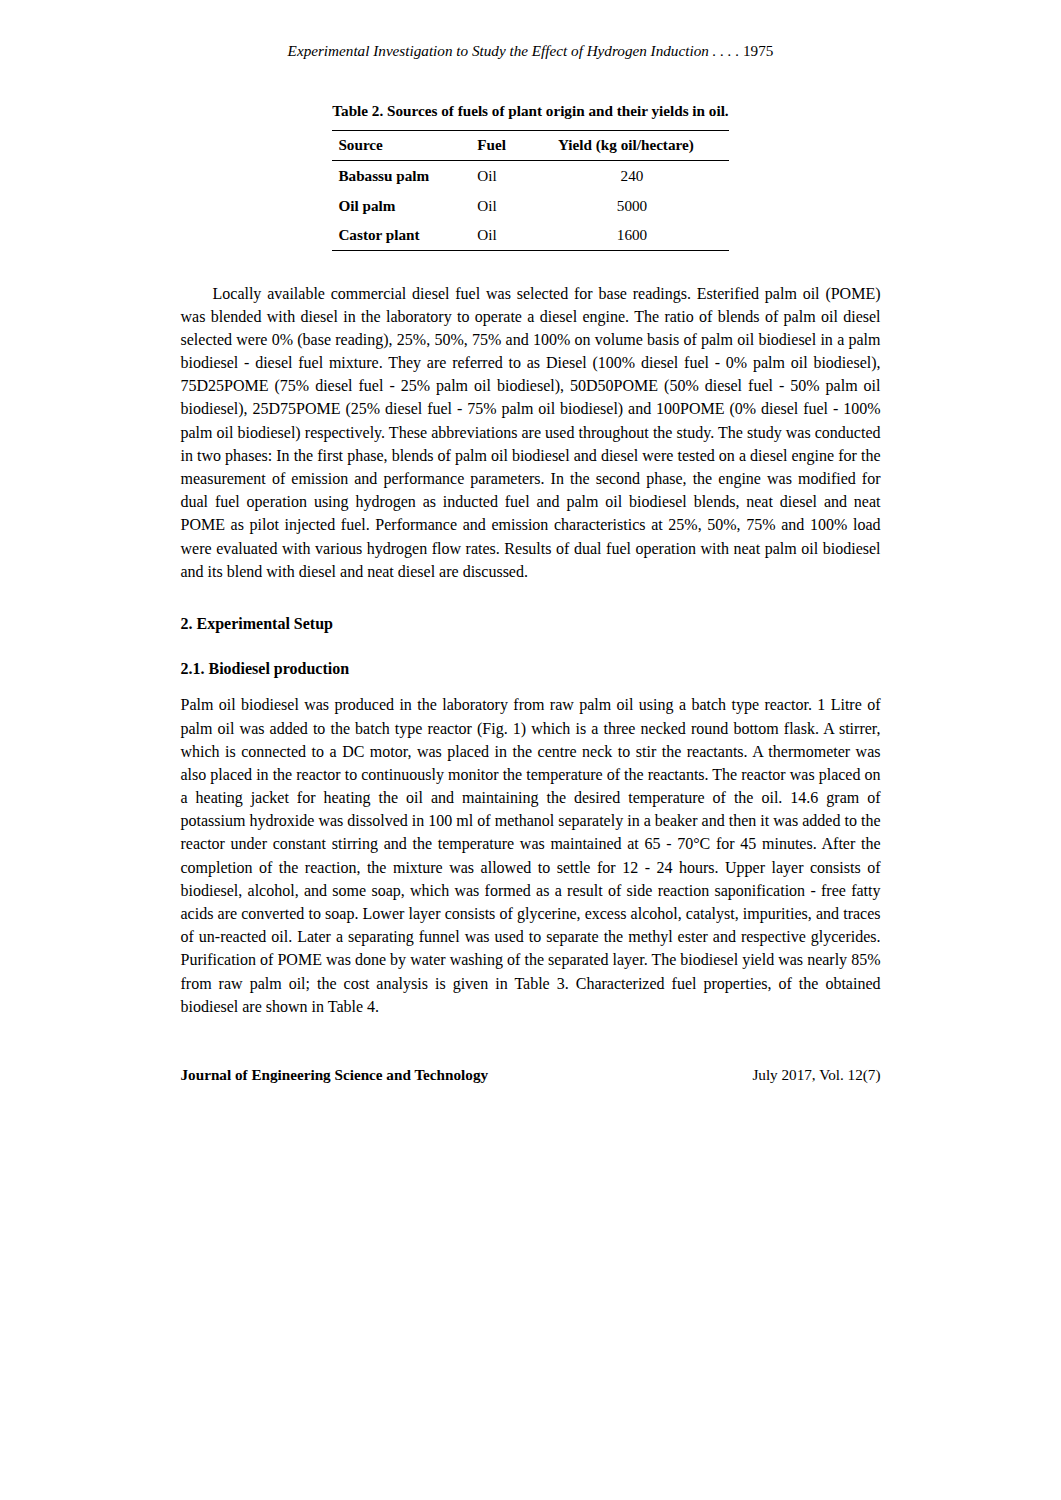Experimental Investigation to Study the Effect of Hydrogen Induction . . . . 1975
Table 2. Sources of fuels of plant origin and their yields in oil.
| Source | Fuel | Yield (kg oil/hectare) |
| --- | --- | --- |
| Babassu palm | Oil | 240 |
| Oil palm | Oil | 5000 |
| Castor plant | Oil | 1600 |
Locally available commercial diesel fuel was selected for base readings. Esterified palm oil (POME) was blended with diesel in the laboratory to operate a diesel engine. The ratio of blends of palm oil diesel selected were 0% (base reading), 25%, 50%, 75% and 100% on volume basis of palm oil biodiesel in a palm biodiesel - diesel fuel mixture. They are referred to as Diesel (100% diesel fuel - 0% palm oil biodiesel), 75D25POME (75% diesel fuel - 25% palm oil biodiesel), 50D50POME (50% diesel fuel - 50% palm oil biodiesel), 25D75POME (25% diesel fuel - 75% palm oil biodiesel) and 100POME (0% diesel fuel - 100% palm oil biodiesel) respectively. These abbreviations are used throughout the study. The study was conducted in two phases: In the first phase, blends of palm oil biodiesel and diesel were tested on a diesel engine for the measurement of emission and performance parameters. In the second phase, the engine was modified for dual fuel operation using hydrogen as inducted fuel and palm oil biodiesel blends, neat diesel and neat POME as pilot injected fuel. Performance and emission characteristics at 25%, 50%, 75% and 100% load were evaluated with various hydrogen flow rates. Results of dual fuel operation with neat palm oil biodiesel and its blend with diesel and neat diesel are discussed.
2. Experimental Setup
2.1. Biodiesel production
Palm oil biodiesel was produced in the laboratory from raw palm oil using a batch type reactor. 1 Litre of palm oil was added to the batch type reactor (Fig. 1) which is a three necked round bottom flask. A stirrer, which is connected to a DC motor, was placed in the centre neck to stir the reactants. A thermometer was also placed in the reactor to continuously monitor the temperature of the reactants. The reactor was placed on a heating jacket for heating the oil and maintaining the desired temperature of the oil. 14.6 gram of potassium hydroxide was dissolved in 100 ml of methanol separately in a beaker and then it was added to the reactor under constant stirring and the temperature was maintained at 65 - 70°C for 45 minutes. After the completion of the reaction, the mixture was allowed to settle for 12 - 24 hours. Upper layer consists of biodiesel, alcohol, and some soap, which was formed as a result of side reaction saponification - free fatty acids are converted to soap. Lower layer consists of glycerine, excess alcohol, catalyst, impurities, and traces of un-reacted oil. Later a separating funnel was used to separate the methyl ester and respective glycerides. Purification of POME was done by water washing of the separated layer. The biodiesel yield was nearly 85% from raw palm oil; the cost analysis is given in Table 3. Characterized fuel properties, of the obtained biodiesel are shown in Table 4.
Journal of Engineering Science and Technology July 2017, Vol. 12(7)